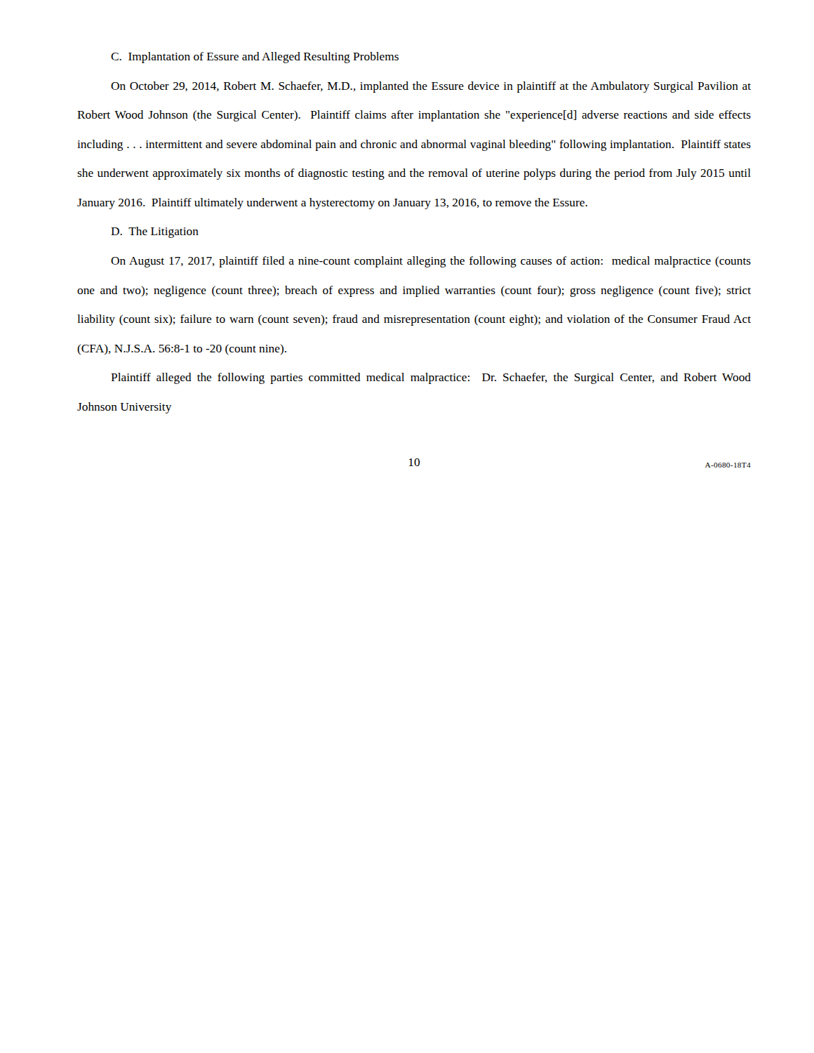C. Implantation of Essure and Alleged Resulting Problems
On October 29, 2014, Robert M. Schaefer, M.D., implanted the Essure device in plaintiff at the Ambulatory Surgical Pavilion at Robert Wood Johnson (the Surgical Center). Plaintiff claims after implantation she "experience[d] adverse reactions and side effects including . . . intermittent and severe abdominal pain and chronic and abnormal vaginal bleeding" following implantation. Plaintiff states she underwent approximately six months of diagnostic testing and the removal of uterine polyps during the period from July 2015 until January 2016. Plaintiff ultimately underwent a hysterectomy on January 13, 2016, to remove the Essure.
D. The Litigation
On August 17, 2017, plaintiff filed a nine-count complaint alleging the following causes of action: medical malpractice (counts one and two); negligence (count three); breach of express and implied warranties (count four); gross negligence (count five); strict liability (count six); failure to warn (count seven); fraud and misrepresentation (count eight); and violation of the Consumer Fraud Act (CFA), N.J.S.A. 56:8-1 to -20 (count nine).
Plaintiff alleged the following parties committed medical malpractice: Dr. Schaefer, the Surgical Center, and Robert Wood Johnson University
10
A-0680-18T4